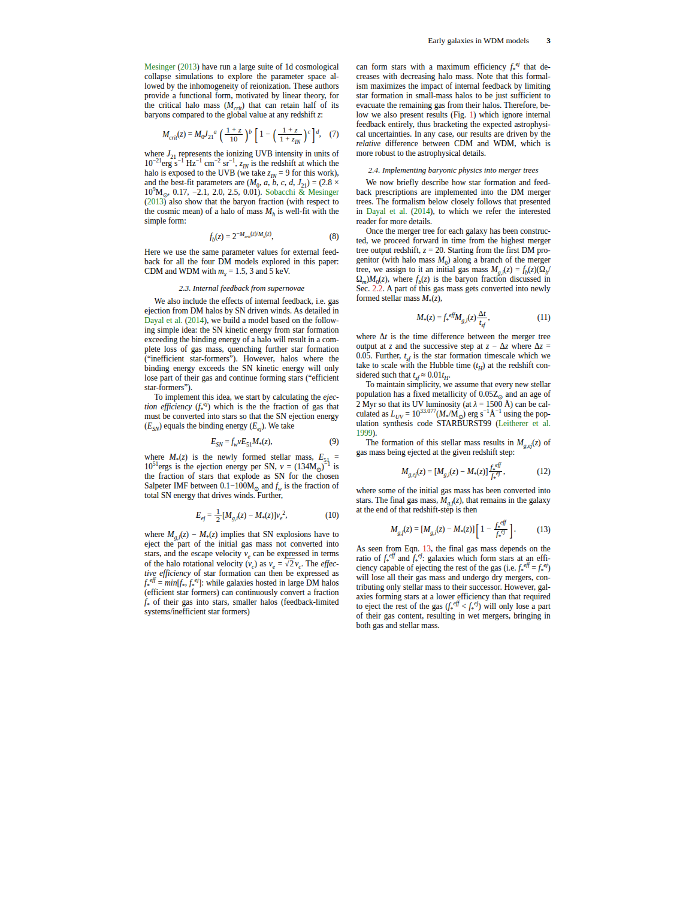Early galaxies in WDM models 3
Mesinger (2013) have run a large suite of 1d cosmological collapse simulations to explore the parameter space allowed by the inhomogeneity of reionization. These authors provide a functional form, motivated by linear theory, for the critical halo mass (Mcrit) that can retain half of its baryons compared to the global value at any redshift z:
Mcrit(z) = M0J21a (1 + z 10)b [1 − (1 + z 1 + zIN)c]d, (7)
where J21 represents the ionizing UVB intensity in units of 10−21erg s−1 Hz−1 cm−2 sr−1, zIN is the redshift at which the halo is exposed to the UVB (we take zIN = 9 for this work), and the best-fit parameters are (M0, a, b, c, d, J21) = (2.8 × 109M⊙, 0.17, −2.1, 2.0, 2.5, 0.01). Sobacchi & Mesinger (2013) also show that the baryon fraction (with respect to the cosmic mean) of a halo of mass Mh is well-fit with the simple form:
fb(z) = 2−Mcrit(z)/Mh(z), (8)
Here we use the same parameter values for external feedback for all the four DM models explored in this paper: CDM and WDM with mx = 1.5, 3 and 5 keV.
2.3. Internal feedback from supernovae
We also include the effects of internal feedback, i.e. gas ejection from DM halos by SN driven winds. As detailed in Dayal et al. (2014), we build a model based on the following simple idea: the SN kinetic energy from star formation exceeding the binding energy of a halo will result in a complete loss of gas mass, quenching further star formation (“inefficient star-formers”). However, halos where the binding energy exceeds the SN kinetic energy will only lose part of their gas and continue forming stars (“efficient star-formers”).
To implement this idea, we start by calculating the ejection efficiency (f*ej) which is the the fraction of gas that must be converted into stars so that the SN ejection energy (ESN) equals the binding energy (Eej). We take
ESN = fw νE51M*(z), (9)
where M*(z) is the newly formed stellar mass, E51 = 1051ergs is the ejection energy per SN, ν = (134M⊙)−1 is the fraction of stars that explode as SN for the chosen Salpeter IMF between 0.1−100M⊙ and fw is the fraction of total SN energy that drives winds. Further,
Eej = 12[Mg,i(z) − M*(z)]ve2, (10)
where Mg,i(z) − M*(z) implies that SN explosions have to eject the part of the initial gas mass not converted into stars, and the escape velocity ve can be expressed in terms of the halo rotational velocity (vc) as ve = √2 vc. The effective efficiency of star formation can then be expressed as f*eff = min[f*, f*ej]: while galaxies hosted in large DM halos (efficient star formers) can continuously convert a fraction f* of their gas into stars, smaller halos (feedback-limited systems/inefficient star formers)
can form stars with a maximum efficiency f*ej that decreases with decreasing halo mass. Note that this formalism maximizes the impact of internal feedback by limiting star formation in small-mass halos to be just sufficient to evacuate the remaining gas from their halos. Therefore, below we also present results (Fig. 1) which ignore internal feedback entirely, thus bracketing the expected astrophysical uncertainties. In any case, our results are driven by the relative difference between CDM and WDM, which is more robust to the astrophysical details.
2.4. Implementing baryonic physics into merger trees
We now briefly describe how star formation and feedback prescriptions are implemented into the DM merger trees. The formalism below closely follows that presented in Dayal et al. (2014), to which we refer the interested reader for more details.
Once the merger tree for each galaxy has been constructed, we proceed forward in time from the highest merger tree output redshift, z = 20. Starting from the first DM progenitor (with halo mass M0) along a branch of the merger tree, we assign to it an initial gas mass Mg,i(z) = fb(z)(Ωb/Ωm)M0(z), where fb(z) is the baryon fraction discussed in Sec. 2.2. A part of this gas mass gets converted into newly formed stellar mass M*(z),
M*(z) = f*effMg,i(z)Δt tsf, (11)
where Δt is the time difference between the merger tree output at z and the successive step at z − Δz where Δz = 0.05. Further, tsf is the star formation timescale which we take to scale with the Hubble time (tH) at the redshift considered such that tsf ≈ 0.01tH.
To maintain simplicity, we assume that every new stellar population has a fixed metallicity of 0.05Z⊙ and an age of 2 Myr so that its UV luminosity (at λ = 1500 Å) can be calculated as LUV = 1033.077(M*/M⊙) erg s−1Å−1 using the population synthesis code STARBURST99 (Leitherer et al. 1999).
The formation of this stellar mass results in Mg,ej(z) of gas mass being ejected at the given redshift step:
Mg,ej(z) = [Mg,i(z) − M*(z)]f*eff f*ej, (12)
where some of the initial gas mass has been converted into stars. The final gas mass, Mg,f(z), that remains in the galaxy at the end of that redshift-step is then
Mg,f(z) = [Mg,i(z) − M*(z)][1 − f*eff f*ej]. (13)
As seen from Eqn. 13, the final gas mass depends on the ratio of f*eff and f*ej: galaxies which form stars at an efficiency capable of ejecting the rest of the gas (i.e. f*eff = f*ej) will lose all their gas mass and undergo dry mergers, contributing only stellar mass to their successor. However, galaxies forming stars at a lower efficiency than that required to eject the rest of the gas (f*eff < f*ej) will only lose a part of their gas content, resulting in wet mergers, bringing in both gas and stellar mass.